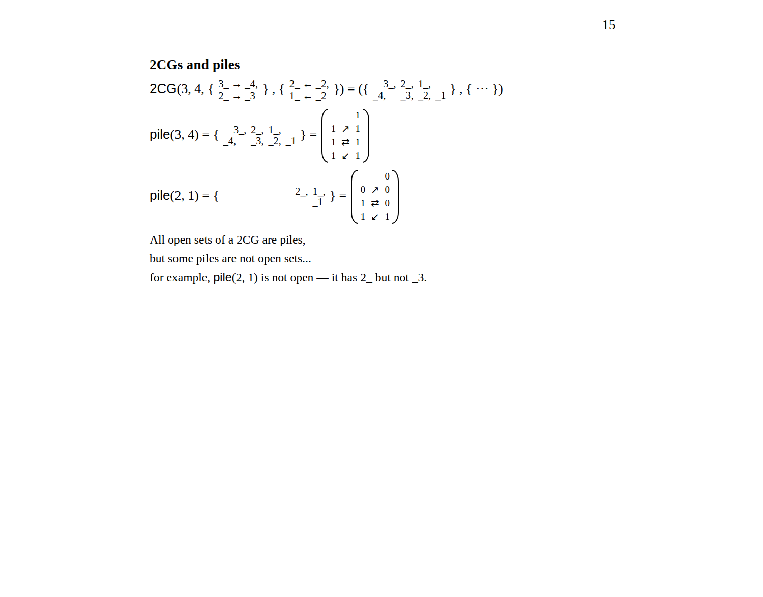15
2CGs and piles
2CG(3, 4, { 3_ → _4, 2_ → _3 } , { 2_ ← _2, 1_ ← _2 }) = ({ 3_,_4, 2_,_3, 1_,_2, _1 } , { ⋯ })
pile(3, 4) = { 3_,_4, 2_,_3, 1_,_2, _1 } =
| | | 1 |
| 1 | ↗ | 1 |
| 1 | ⇄ | 1 |
| 1 | ↙ | 1 |
pile(2, 1) = { 2_, 1_,_1 } =
| | | 0 |
| 0 | ↗ | 0 |
| 1 | ⇄ | 0 |
| 1 | ↙ | 1 |
All open sets of a 2CG are piles,
but some piles are not open sets...
for example, pile(2, 1) is not open — it has 2_ but not _3.